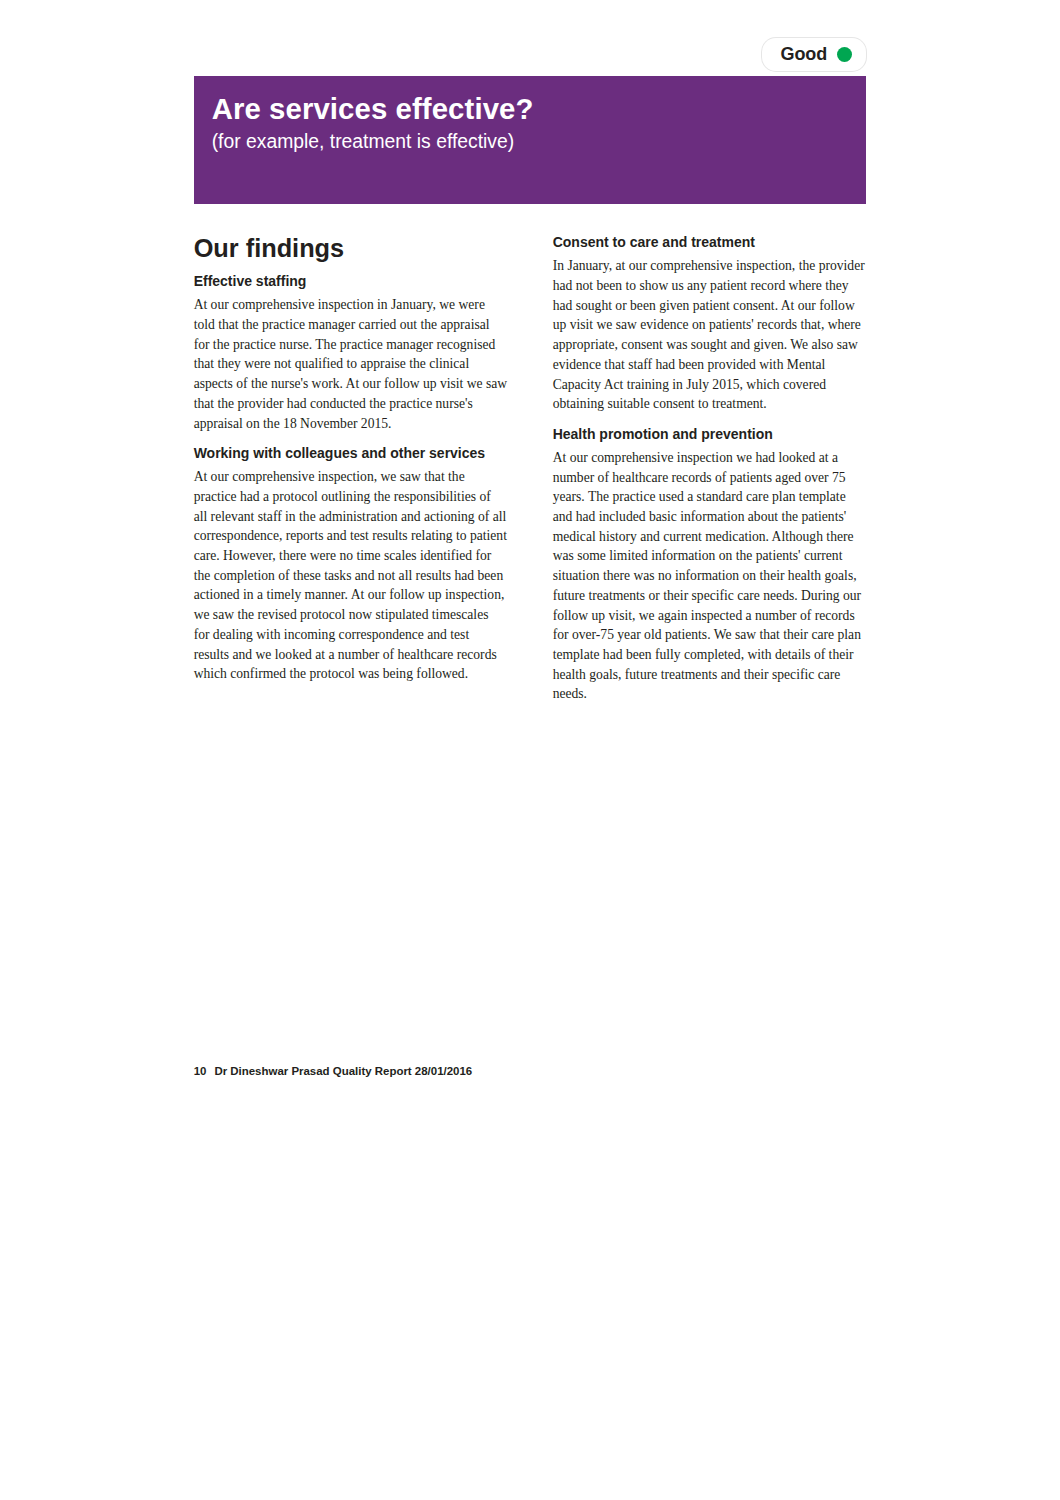Good
Are services effective?
(for example, treatment is effective)
Our findings
Effective staffing
At our comprehensive inspection in January, we were told that the practice manager carried out the appraisal for the practice nurse. The practice manager recognised that they were not qualified to appraise the clinical aspects of the nurse's work. At our follow up visit we saw that the provider had conducted the practice nurse's appraisal on the 18 November 2015.
Working with colleagues and other services
At our comprehensive inspection, we saw that the practice had a protocol outlining the responsibilities of all relevant staff in the administration and actioning of all correspondence, reports and test results relating to patient care. However, there were no time scales identified for the completion of these tasks and not all results had been actioned in a timely manner. At our follow up inspection, we saw the revised protocol now stipulated timescales for dealing with incoming correspondence and test results and we looked at a number of healthcare records which confirmed the protocol was being followed.
Consent to care and treatment
In January, at our comprehensive inspection, the provider had not been to show us any patient record where they had sought or been given patient consent. At our follow up visit we saw evidence on patients' records that, where appropriate, consent was sought and given. We also saw evidence that staff had been provided with Mental Capacity Act training in July 2015, which covered obtaining suitable consent to treatment.
Health promotion and prevention
At our comprehensive inspection we had looked at a number of healthcare records of patients aged over 75 years. The practice used a standard care plan template and had included basic information about the patients' medical history and current medication. Although there was some limited information on the patients' current situation there was no information on their health goals, future treatments or their specific care needs. During our follow up visit, we again inspected a number of records for over-75 year old patients. We saw that their care plan template had been fully completed, with details of their health goals, future treatments and their specific care needs.
10 Dr Dineshwar Prasad Quality Report 28/01/2016